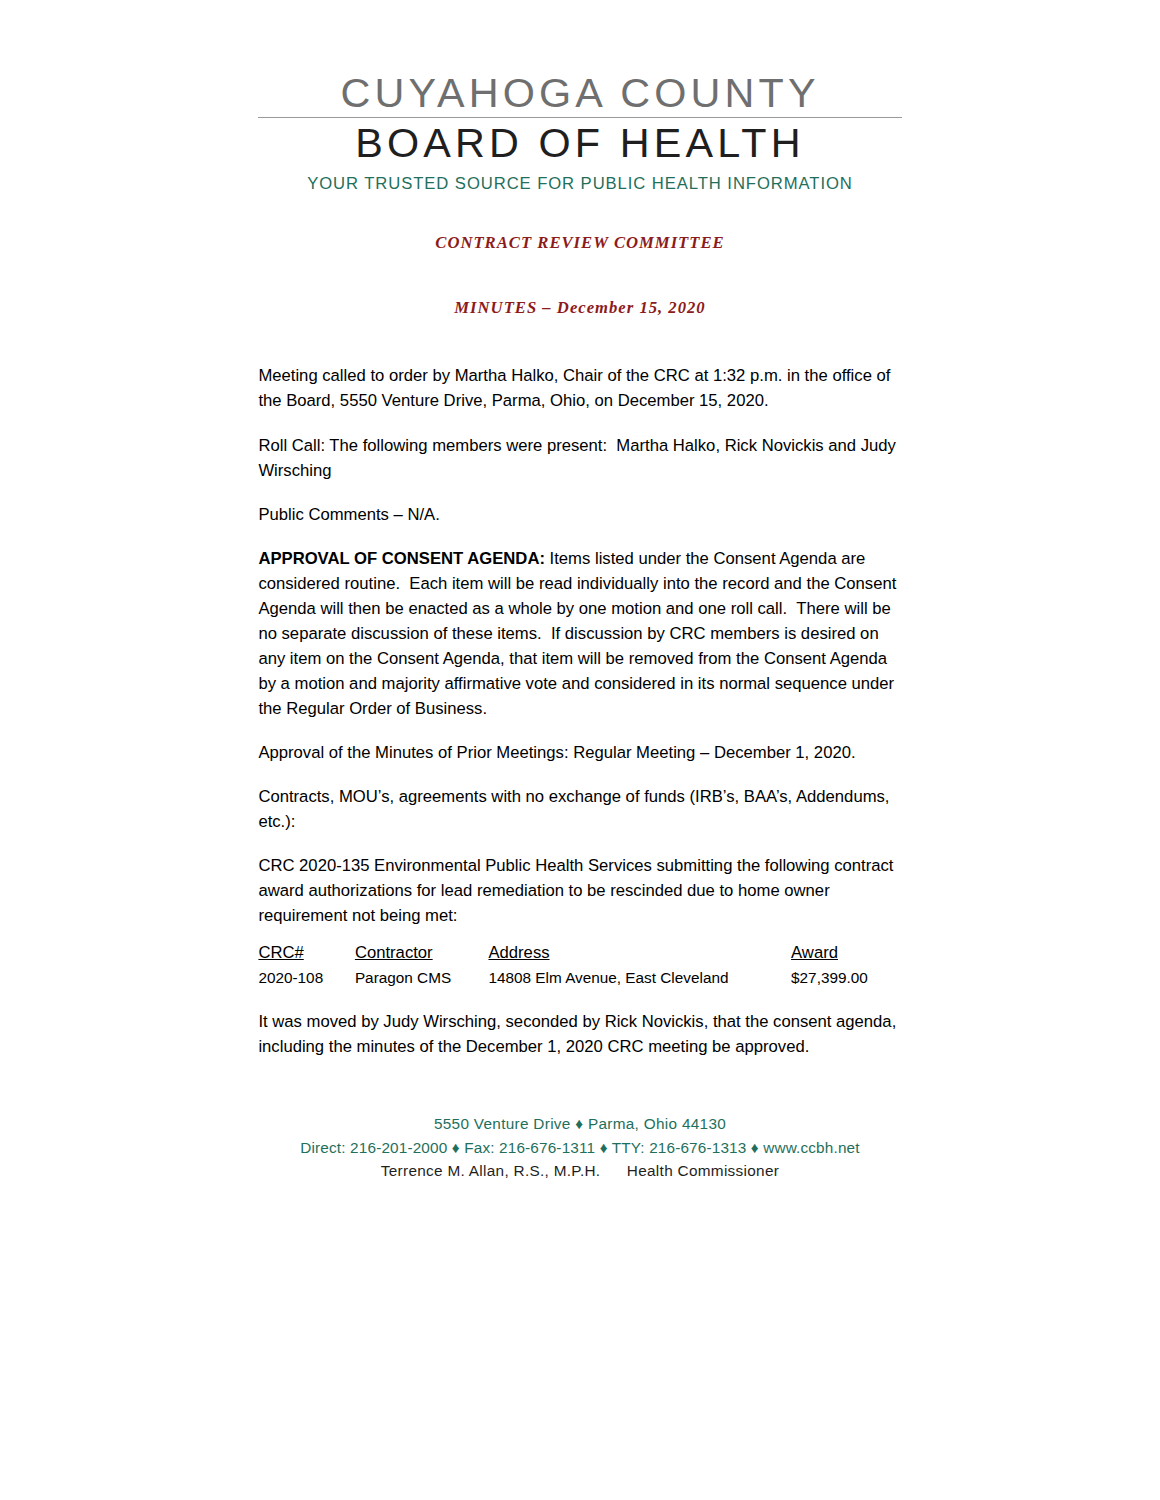CUYAHOGA COUNTY
BOARD OF HEALTH
YOUR TRUSTED SOURCE FOR PUBLIC HEALTH INFORMATION
CONTRACT REVIEW COMMITTEE
MINUTES – December 15, 2020
Meeting called to order by Martha Halko, Chair of the CRC at 1:32 p.m. in the office of the Board, 5550 Venture Drive, Parma, Ohio, on December 15, 2020.
Roll Call: The following members were present: Martha Halko, Rick Novickis and Judy Wirsching
Public Comments – N/A.
APPROVAL OF CONSENT AGENDA: Items listed under the Consent Agenda are considered routine. Each item will be read individually into the record and the Consent Agenda will then be enacted as a whole by one motion and one roll call. There will be no separate discussion of these items. If discussion by CRC members is desired on any item on the Consent Agenda, that item will be removed from the Consent Agenda by a motion and majority affirmative vote and considered in its normal sequence under the Regular Order of Business.
Approval of the Minutes of Prior Meetings: Regular Meeting – December 1, 2020.
Contracts, MOU’s, agreements with no exchange of funds (IRB’s, BAA’s, Addendums, etc.):
CRC 2020-135 Environmental Public Health Services submitting the following contract award authorizations for lead remediation to be rescinded due to home owner requirement not being met:
| CRC# | Contractor | Address | Award |
| --- | --- | --- | --- |
| 2020-108 | Paragon CMS | 14808 Elm Avenue, East Cleveland | $27,399.00 |
It was moved by Judy Wirsching, seconded by Rick Novickis, that the consent agenda, including the minutes of the December 1, 2020 CRC meeting be approved.
5550 Venture Drive ♦ Parma, Ohio 44130
Direct: 216-201-2000 ♦ Fax: 216-676-1311 ♦ TTY: 216-676-1313 ♦ www.ccbh.net
Terrence M. Allan, R.S., M.P.H. Health Commissioner